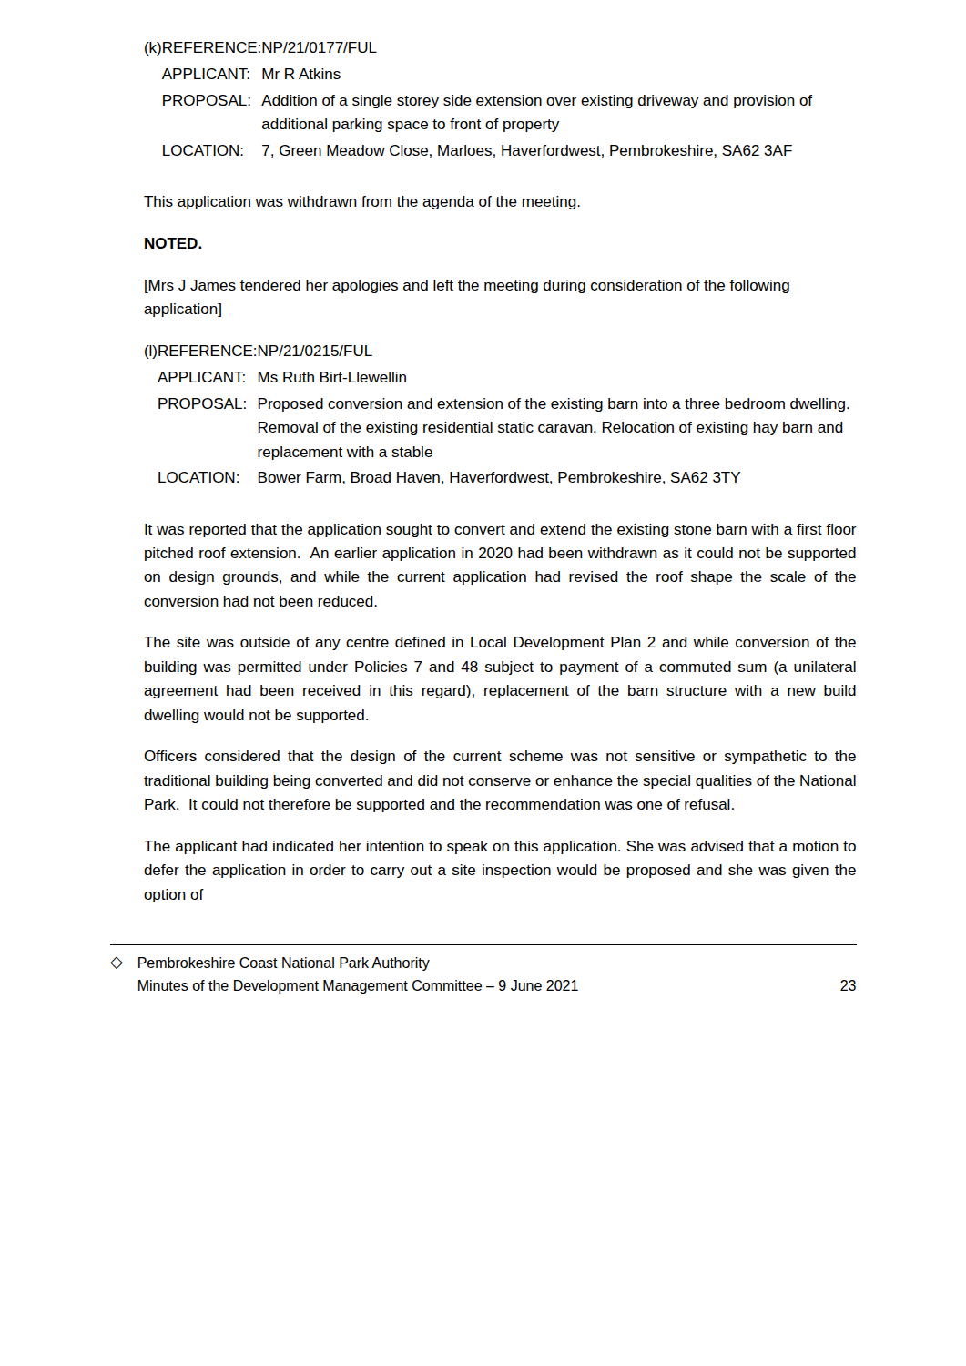| (k) | REFERENCE: | NP/21/0177/FUL |
| | APPLICANT: | Mr R Atkins |
| | PROPOSAL: | Addition of a single storey side extension over existing driveway and provision of additional parking space to front of property |
| | LOCATION: | 7, Green Meadow Close, Marloes, Haverfordwest, Pembrokeshire, SA62 3AF |
This application was withdrawn from the agenda of the meeting.
NOTED.
[Mrs J James tendered her apologies and left the meeting during consideration of the following application]
| (l) | REFERENCE: | NP/21/0215/FUL |
| | APPLICANT: | Ms Ruth Birt-Llewellin |
| | PROPOSAL: | Proposed conversion and extension of the existing barn into a three bedroom dwelling. Removal of the existing residential static caravan. Relocation of existing hay barn and replacement with a stable |
| | LOCATION: | Bower Farm, Broad Haven, Haverfordwest, Pembrokeshire, SA62 3TY |
It was reported that the application sought to convert and extend the existing stone barn with a first floor pitched roof extension. An earlier application in 2020 had been withdrawn as it could not be supported on design grounds, and while the current application had revised the roof shape the scale of the conversion had not been reduced.
The site was outside of any centre defined in Local Development Plan 2 and while conversion of the building was permitted under Policies 7 and 48 subject to payment of a commuted sum (a unilateral agreement had been received in this regard), replacement of the barn structure with a new build dwelling would not be supported.
Officers considered that the design of the current scheme was not sensitive or sympathetic to the traditional building being converted and did not conserve or enhance the special qualities of the National Park. It could not therefore be supported and the recommendation was one of refusal.
The applicant had indicated her intention to speak on this application. She was advised that a motion to defer the application in order to carry out a site inspection would be proposed and she was given the option of
◇
Pembrokeshire Coast National Park Authority
Minutes of the Development Management Committee – 9 June 202123